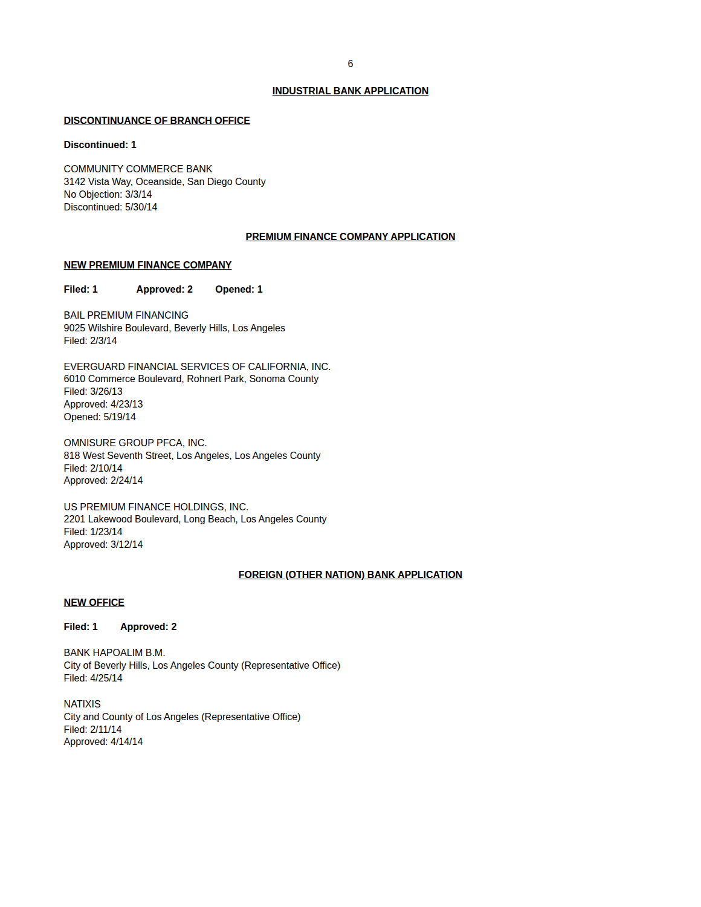6
INDUSTRIAL BANK APPLICATION
DISCONTINUANCE OF BRANCH OFFICE
Discontinued: 1
COMMUNITY COMMERCE BANK
3142 Vista Way, Oceanside, San Diego County
No Objection: 3/3/14
Discontinued: 5/30/14
PREMIUM FINANCE COMPANY APPLICATION
NEW PREMIUM FINANCE COMPANY
Filed: 1 Approved: 2 Opened: 1
BAIL PREMIUM FINANCING
9025 Wilshire Boulevard, Beverly Hills, Los Angeles
Filed: 2/3/14
EVERGUARD FINANCIAL SERVICES OF CALIFORNIA, INC.
6010 Commerce Boulevard, Rohnert Park, Sonoma County
Filed: 3/26/13
Approved: 4/23/13
Opened: 5/19/14
OMNISURE GROUP PFCA, INC.
818 West Seventh Street, Los Angeles, Los Angeles County
Filed: 2/10/14
Approved: 2/24/14
US PREMIUM FINANCE HOLDINGS, INC.
2201 Lakewood Boulevard, Long Beach, Los Angeles County
Filed: 1/23/14
Approved: 3/12/14
FOREIGN (OTHER NATION) BANK APPLICATION
NEW OFFICE
Filed: 1 Approved: 2
BANK HAPOALIM B.M.
City of Beverly Hills, Los Angeles County (Representative Office)
Filed: 4/25/14
NATIXIS
City and County of Los Angeles (Representative Office)
Filed: 2/11/14
Approved: 4/14/14